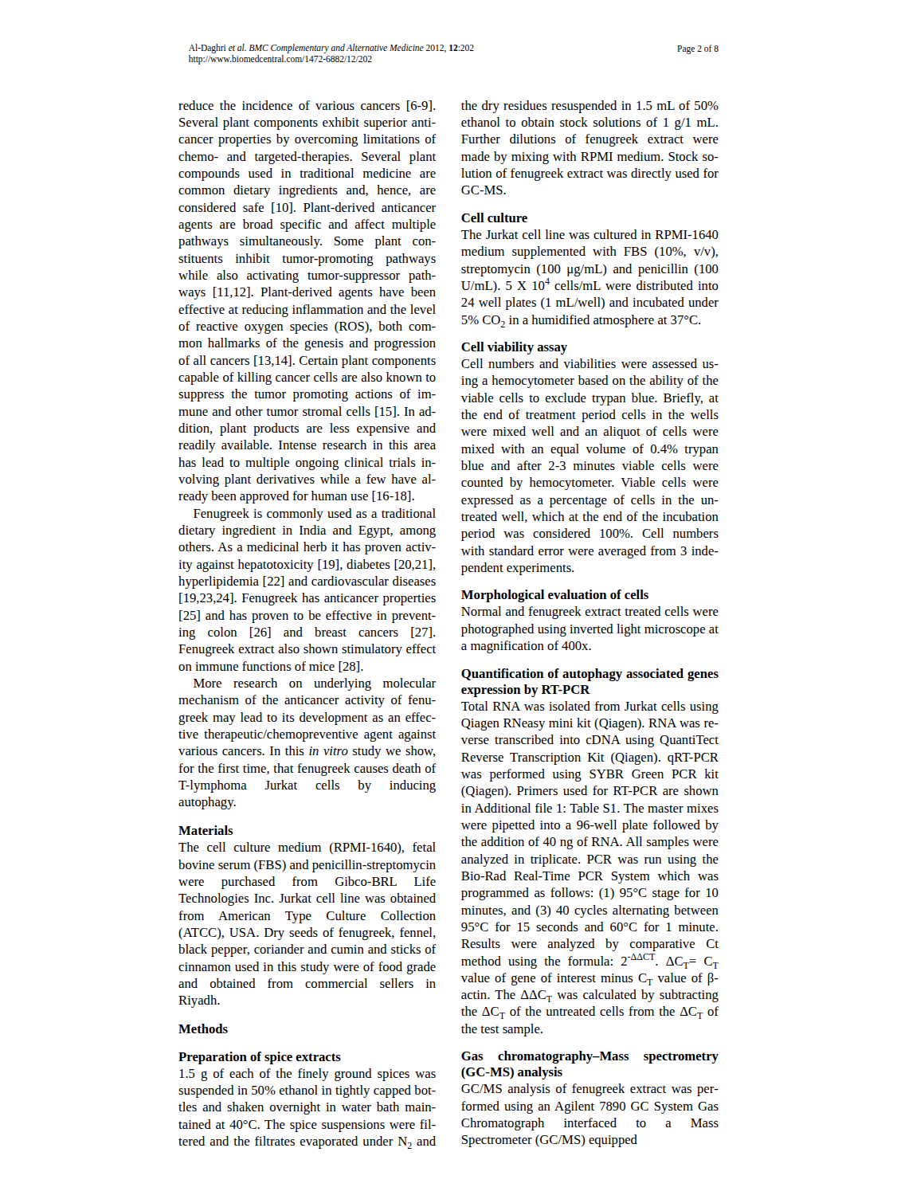Al-Daghri et al. BMC Complementary and Alternative Medicine 2012, 12:202
http://www.biomedcentral.com/1472-6882/12/202
Page 2 of 8
reduce the incidence of various cancers [6-9]. Several plant components exhibit superior anticancer properties by overcoming limitations of chemo- and targeted-therapies. Several plant compounds used in traditional medicine are common dietary ingredients and, hence, are considered safe [10]. Plant-derived anticancer agents are broad specific and affect multiple pathways simultaneously. Some plant constituents inhibit tumor-promoting pathways while also activating tumor-suppressor pathways [11,12]. Plant-derived agents have been effective at reducing inflammation and the level of reactive oxygen species (ROS), both common hallmarks of the genesis and progression of all cancers [13,14]. Certain plant components capable of killing cancer cells are also known to suppress the tumor promoting actions of immune and other tumor stromal cells [15]. In addition, plant products are less expensive and readily available. Intense research in this area has lead to multiple ongoing clinical trials involving plant derivatives while a few have already been approved for human use [16-18].
Fenugreek is commonly used as a traditional dietary ingredient in India and Egypt, among others. As a medicinal herb it has proven activity against hepatotoxicity [19], diabetes [20,21], hyperlipidemia [22] and cardiovascular diseases [19,23,24]. Fenugreek has anticancer properties [25] and has proven to be effective in preventing colon [26] and breast cancers [27]. Fenugreek extract also shown stimulatory effect on immune functions of mice [28].
More research on underlying molecular mechanism of the anticancer activity of fenugreek may lead to its development as an effective therapeutic/chemopreventive agent against various cancers. In this in vitro study we show, for the first time, that fenugreek causes death of T-lymphoma Jurkat cells by inducing autophagy.
Materials
The cell culture medium (RPMI-1640), fetal bovine serum (FBS) and penicillin-streptomycin were purchased from Gibco-BRL Life Technologies Inc. Jurkat cell line was obtained from American Type Culture Collection (ATCC), USA. Dry seeds of fenugreek, fennel, black pepper, coriander and cumin and sticks of cinnamon used in this study were of food grade and obtained from commercial sellers in Riyadh.
Methods
Preparation of spice extracts
1.5 g of each of the finely ground spices was suspended in 50% ethanol in tightly capped bottles and shaken overnight in water bath maintained at 40°C. The spice suspensions were filtered and the filtrates evaporated under N2 and the dry residues resuspended in 1.5 mL of 50% ethanol to obtain stock solutions of 1 g/1 mL. Further dilutions of fenugreek extract were made by mixing with RPMI medium. Stock solution of fenugreek extract was directly used for GC-MS.
Cell culture
The Jurkat cell line was cultured in RPMI-1640 medium supplemented with FBS (10%, v/v), streptomycin (100 μg/mL) and penicillin (100 U/mL). 5 X 104 cells/mL were distributed into 24 well plates (1 mL/well) and incubated under 5% CO2 in a humidified atmosphere at 37°C.
Cell viability assay
Cell numbers and viabilities were assessed using a hemocytometer based on the ability of the viable cells to exclude trypan blue. Briefly, at the end of treatment period cells in the wells were mixed well and an aliquot of cells were mixed with an equal volume of 0.4% trypan blue and after 2-3 minutes viable cells were counted by hemocytometer. Viable cells were expressed as a percentage of cells in the untreated well, which at the end of the incubation period was considered 100%. Cell numbers with standard error were averaged from 3 independent experiments.
Morphological evaluation of cells
Normal and fenugreek extract treated cells were photographed using inverted light microscope at a magnification of 400x.
Quantification of autophagy associated genes expression by RT-PCR
Total RNA was isolated from Jurkat cells using Qiagen RNeasy mini kit (Qiagen). RNA was reverse transcribed into cDNA using QuantiTect Reverse Transcription Kit (Qiagen). qRT-PCR was performed using SYBR Green PCR kit (Qiagen). Primers used for RT-PCR are shown in Additional file 1: Table S1. The master mixes were pipetted into a 96-well plate followed by the addition of 40 ng of RNA. All samples were analyzed in triplicate. PCR was run using the Bio-Rad Real-Time PCR System which was programmed as follows: (1) 95°C stage for 10 minutes, and (3) 40 cycles alternating between 95°C for 15 seconds and 60°C for 1 minute. Results were analyzed by comparative Ct method using the formula: 2-ΔΔCT. ΔCT= CT value of gene of interest minus CT value of β-actin. The ΔΔCT was calculated by subtracting the ΔCT of the untreated cells from the ΔCT of the test sample.
Gas chromatography–Mass spectrometry (GC-MS) analysis
GC/MS analysis of fenugreek extract was performed using an Agilent 7890 GC System Gas Chromatograph interfaced to a Mass Spectrometer (GC/MS) equipped